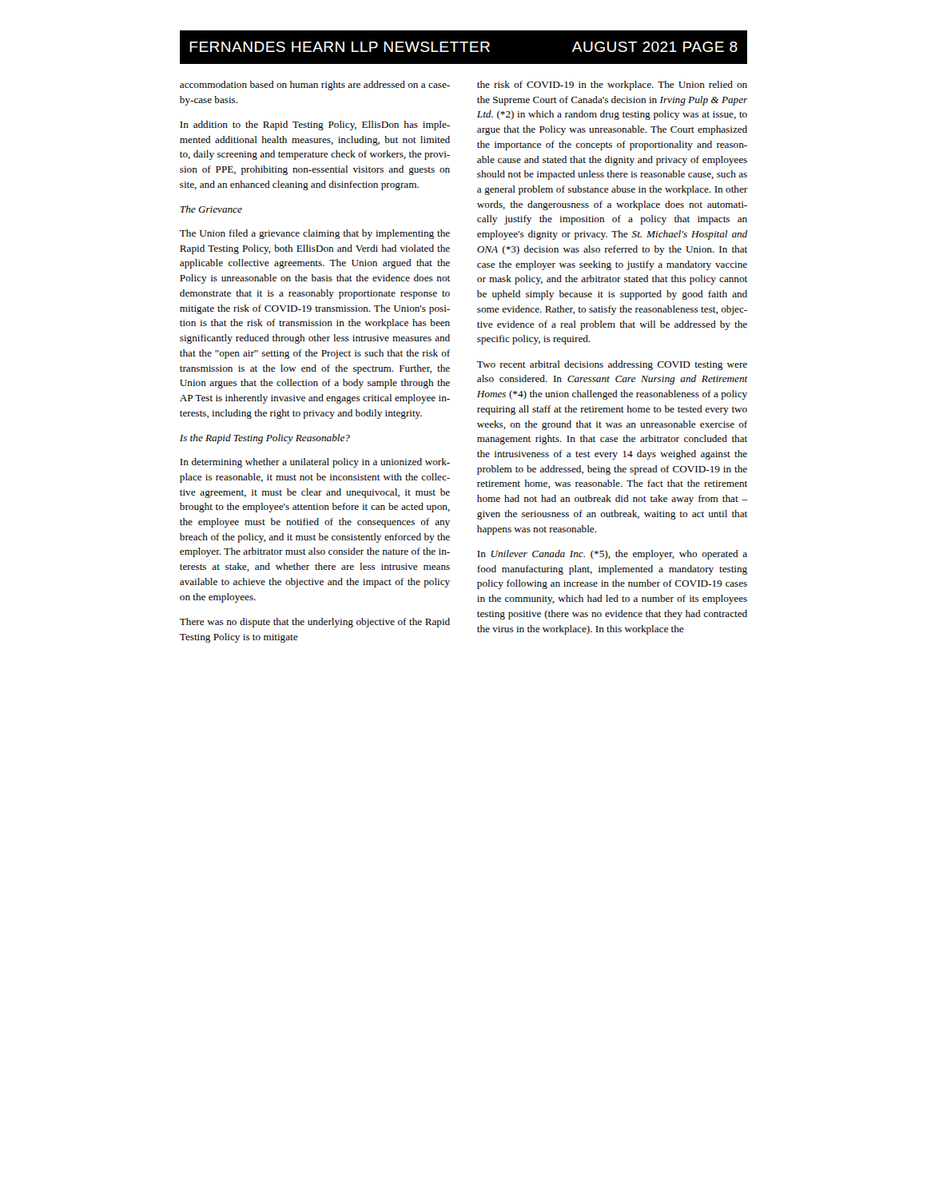FERNANDES HEARN LLP NEWSLETTER
AUGUST 2021 PAGE 8
accommodation based on human rights are addressed on a case-by-case basis.
In addition to the Rapid Testing Policy, EllisDon has implemented additional health measures, including, but not limited to, daily screening and temperature check of workers, the provision of PPE, prohibiting non-essential visitors and guests on site, and an enhanced cleaning and disinfection program.
The Grievance
The Union filed a grievance claiming that by implementing the Rapid Testing Policy, both EllisDon and Verdi had violated the applicable collective agreements. The Union argued that the Policy is unreasonable on the basis that the evidence does not demonstrate that it is a reasonably proportionate response to mitigate the risk of COVID-19 transmission. The Union's position is that the risk of transmission in the workplace has been significantly reduced through other less intrusive measures and that the "open air" setting of the Project is such that the risk of transmission is at the low end of the spectrum. Further, the Union argues that the collection of a body sample through the AP Test is inherently invasive and engages critical employee interests, including the right to privacy and bodily integrity.
Is the Rapid Testing Policy Reasonable?
In determining whether a unilateral policy in a unionized workplace is reasonable, it must not be inconsistent with the collective agreement, it must be clear and unequivocal, it must be brought to the employee's attention before it can be acted upon, the employee must be notified of the consequences of any breach of the policy, and it must be consistently enforced by the employer. The arbitrator must also consider the nature of the interests at stake, and whether there are less intrusive means available to achieve the objective and the impact of the policy on the employees.
There was no dispute that the underlying objective of the Rapid Testing Policy is to mitigate
the risk of COVID-19 in the workplace. The Union relied on the Supreme Court of Canada's decision in Irving Pulp & Paper Ltd. (*2) in which a random drug testing policy was at issue, to argue that the Policy was unreasonable. The Court emphasized the importance of the concepts of proportionality and reasonable cause and stated that the dignity and privacy of employees should not be impacted unless there is reasonable cause, such as a general problem of substance abuse in the workplace. In other words, the dangerousness of a workplace does not automatically justify the imposition of a policy that impacts an employee's dignity or privacy. The St. Michael's Hospital and ONA (*3) decision was also referred to by the Union. In that case the employer was seeking to justify a mandatory vaccine or mask policy, and the arbitrator stated that this policy cannot be upheld simply because it is supported by good faith and some evidence. Rather, to satisfy the reasonableness test, objective evidence of a real problem that will be addressed by the specific policy, is required.
Two recent arbitral decisions addressing COVID testing were also considered. In Caressant Care Nursing and Retirement Homes (*4) the union challenged the reasonableness of a policy requiring all staff at the retirement home to be tested every two weeks, on the ground that it was an unreasonable exercise of management rights. In that case the arbitrator concluded that the intrusiveness of a test every 14 days weighed against the problem to be addressed, being the spread of COVID-19 in the retirement home, was reasonable. The fact that the retirement home had not had an outbreak did not take away from that – given the seriousness of an outbreak, waiting to act until that happens was not reasonable.
In Unilever Canada Inc. (*5), the employer, who operated a food manufacturing plant, implemented a mandatory testing policy following an increase in the number of COVID-19 cases in the community, which had led to a number of its employees testing positive (there was no evidence that they had contracted the virus in the workplace). In this workplace the